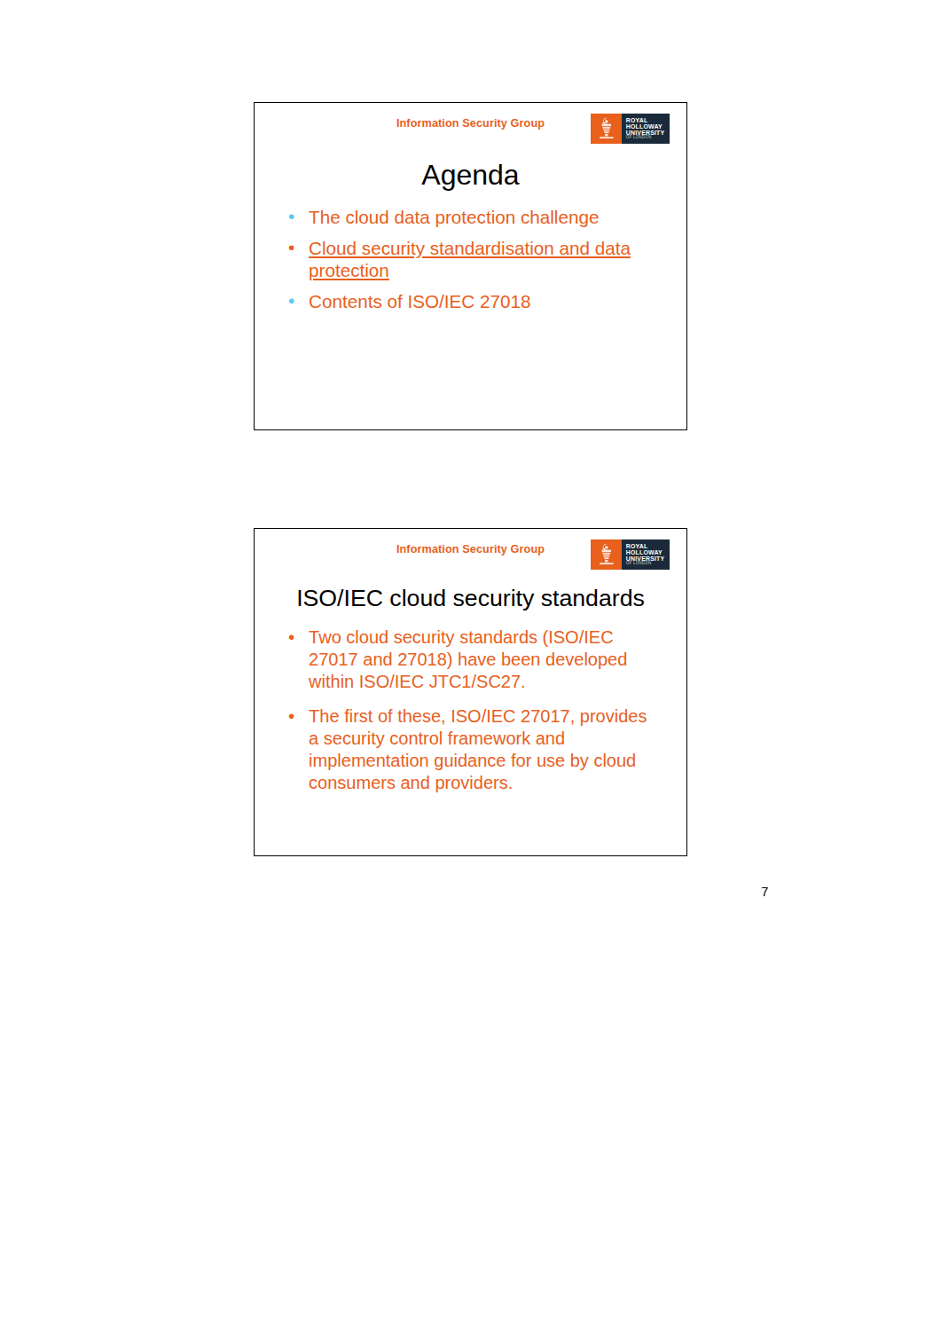Information Security Group
ROYAL
HOLLOWAY
UNIVERSITY
OF LONDON
Agenda
The cloud data protection challenge
Cloud security standardisation and data protection
Contents of ISO/IEC 27018
Information Security Group
ROYAL
HOLLOWAY
UNIVERSITY
OF LONDON
ISO/IEC cloud security standards
Two cloud security standards (ISO/IEC 27017 and 27018) have been developed within ISO/IEC JTC1/SC27.
The first of these, ISO/IEC 27017, provides a security control framework and implementation guidance for use by cloud consumers and providers.
7